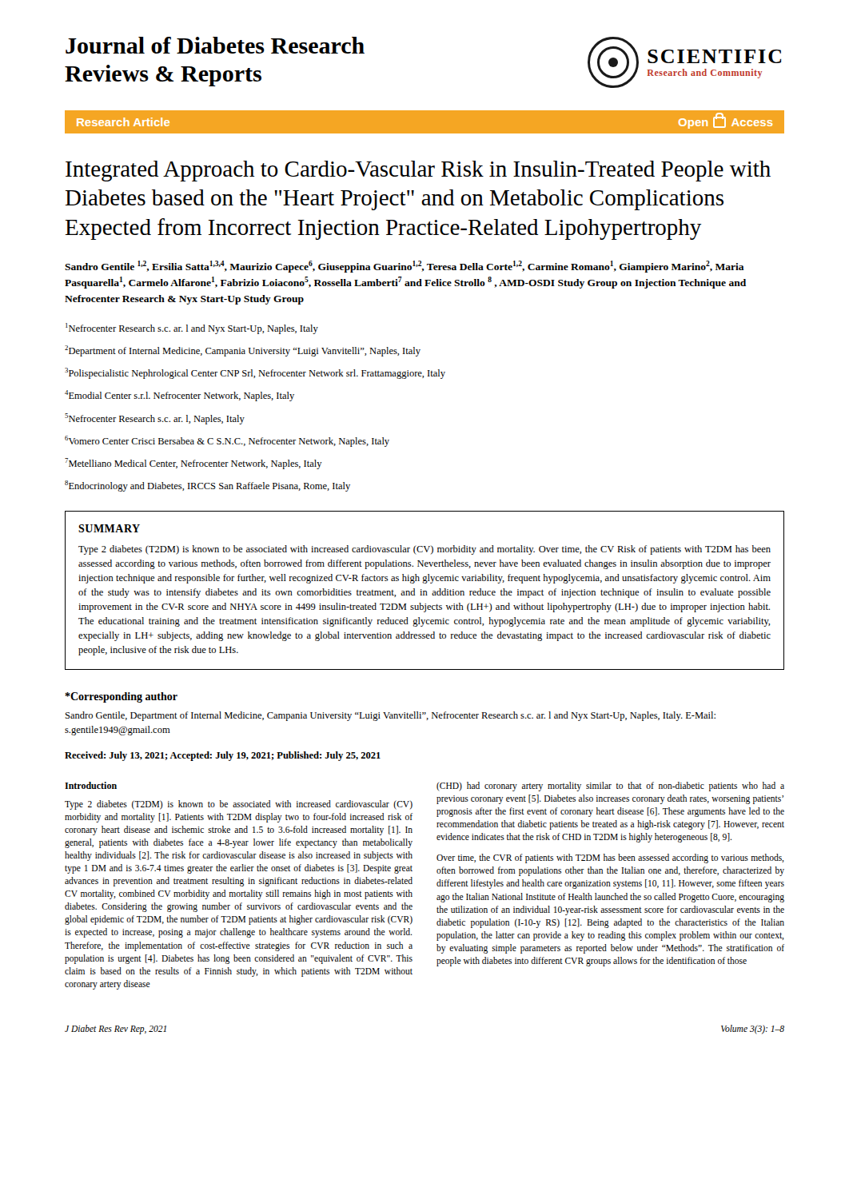Journal of Diabetes Research
Reviews & Reports
SCIENTIFIC
Research and Community
Research Article Open Access
Integrated Approach to Cardio-Vascular Risk in Insulin-Treated People with Diabetes based on the "Heart Project" and on Metabolic Complications Expected from Incorrect Injection Practice-Related Lipohypertrophy
Sandro Gentile 1,2, Ersilia Satta1,3,4, Maurizio Capece6, Giuseppina Guarino1,2, Teresa Della Corte1,2, Carmine Romano1, Giampiero Marino2, Maria Pasquarella1, Carmelo Alfarone1, Fabrizio Loiacono5, Rossella Lamberti7 and Felice Strollo 8 , AMD-OSDI Study Group on Injection Technique and Nefrocenter Research & Nyx Start-Up Study Group
1Nefrocenter Research s.c. ar. l and Nyx Start-Up, Naples, Italy
2Department of Internal Medicine, Campania University “Luigi Vanvitelli”, Naples, Italy
3Polispecialistic Nephrological Center CNP Srl, Nefrocenter Network srl. Frattamaggiore, Italy
4Emodial Center s.r.l. Nefrocenter Network, Naples, Italy
5Nefrocenter Research s.c. ar. l, Naples, Italy
6Vomero Center Crisci Bersabea & C S.N.C., Nefrocenter Network, Naples, Italy
7Metelliano Medical Center, Nefrocenter Network, Naples, Italy
8Endocrinology and Diabetes, IRCCS San Raffaele Pisana, Rome, Italy
SUMMARY
Type 2 diabetes (T2DM) is known to be associated with increased cardiovascular (CV) morbidity and mortality. Over time, the CV Risk of patients with T2DM has been assessed according to various methods, often borrowed from different populations. Nevertheless, never have been evaluated changes in insulin absorption due to improper injection technique and responsible for further, well recognized CV-R factors as high glycemic variability, frequent hypoglycemia, and unsatisfactory glycemic control. Aim of the study was to intensify diabetes and its own comorbidities treatment, and in addition reduce the impact of injection technique of insulin to evaluate possible improvement in the CV-R score and NHYA score in 4499 insulin-treated T2DM subjects with (LH+) and without lipohypertrophy (LH-) due to improper injection habit. The educational training and the treatment intensification significantly reduced glycemic control, hypoglycemia rate and the mean amplitude of glycemic variability, expecially in LH+ subjects, adding new knowledge to a global intervention addressed to reduce the devastating impact to the increased cardiovascular risk of diabetic people, inclusive of the risk due to LHs.
*Corresponding author
Sandro Gentile, Department of Internal Medicine, Campania University “Luigi Vanvitelli”, Nefrocenter Research s.c. ar. l and Nyx Start-Up, Naples, Italy. E-Mail: s.gentile1949@gmail.com
Received: July 13, 2021; Accepted: July 19, 2021; Published: July 25, 2021
Introduction
Type 2 diabetes (T2DM) is known to be associated with increased cardiovascular (CV) morbidity and mortality [1]. Patients with T2DM display two to four-fold increased risk of coronary heart disease and ischemic stroke and 1.5 to 3.6-fold increased mortality [1]. In general, patients with diabetes face a 4-8-year lower life expectancy than metabolically healthy individuals [2]. The risk for cardiovascular disease is also increased in subjects with type 1 DM and is 3.6-7.4 times greater the earlier the onset of diabetes is [3]. Despite great advances in prevention and treatment resulting in significant reductions in diabetes-related CV mortality, combined CV morbidity and mortality still remains high in most patients with diabetes. Considering the growing number of survivors of cardiovascular events and the global epidemic of T2DM, the number of T2DM patients at higher cardiovascular risk (CVR) is expected to increase, posing a major challenge to healthcare systems around the world. Therefore, the implementation of cost-effective strategies for CVR reduction in such a population is urgent [4]. Diabetes has long been considered an "equivalent of CVR". This claim is based on the results of a Finnish study, in which patients with T2DM without coronary artery disease
(CHD) had coronary artery mortality similar to that of non-diabetic patients who had a previous coronary event [5]. Diabetes also increases coronary death rates, worsening patients’ prognosis after the first event of coronary heart disease [6]. These arguments have led to the recommendation that diabetic patients be treated as a high-risk category [7]. However, recent evidence indicates that the risk of CHD in T2DM is highly heterogeneous [8, 9].
Over time, the CVR of patients with T2DM has been assessed according to various methods, often borrowed from populations other than the Italian one and, therefore, characterized by different lifestyles and health care organization systems [10, 11]. However, some fifteen years ago the Italian National Institute of Health launched the so called Progetto Cuore, encouraging the utilization of an individual 10-year-risk assessment score for cardiovascular events in the diabetic population (I-10-y RS) [12]. Being adapted to the characteristics of the Italian population, the latter can provide a key to reading this complex problem within our context, by evaluating simple parameters as reported below under “Methods”. The stratification of people with diabetes into different CVR groups allows for the identification of those
J Diabet Res Rev Rep, 2021 Volume 3(3): 1–8